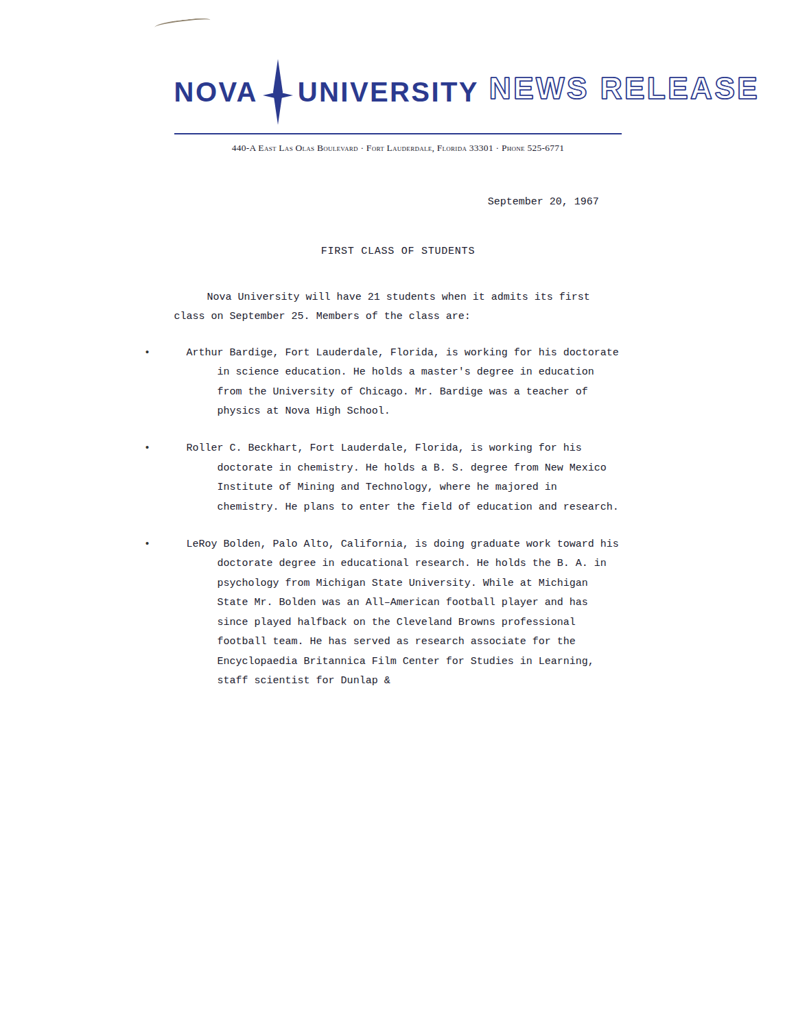NOVA UNIVERSITY
NEWS RELEASE
440-A East Las Olas Boulevard · Fort Lauderdale, Florida 33301 · Phone 525-6771
September 20, 1967
FIRST CLASS OF STUDENTS
Nova University will have 21 students when it admits its first class on September 25. Members of the class are:
• Arthur Bardige, Fort Lauderdale, Florida, is working for his doctorate in science education. He holds a master's degree in education from the University of Chicago. Mr. Bardige was a teacher of physics at Nova High School.
• Roller C. Beckhart, Fort Lauderdale, Florida, is working for his doctorate in chemistry. He holds a B. S. degree from New Mexico Institute of Mining and Technology, where he majored in chemistry. He plans to enter the field of education and research.
• LeRoy Bolden, Palo Alto, California, is doing graduate work toward his doctorate degree in educational research. He holds the B. A. in psychology from Michigan State University. While at Michigan State Mr. Bolden was an All–American football player and has since played halfback on the Cleveland Browns professional football team. He has served as research associate for the Encyclopaedia Britannica Film Center for Studies in Learning, staff scientist for Dunlap &